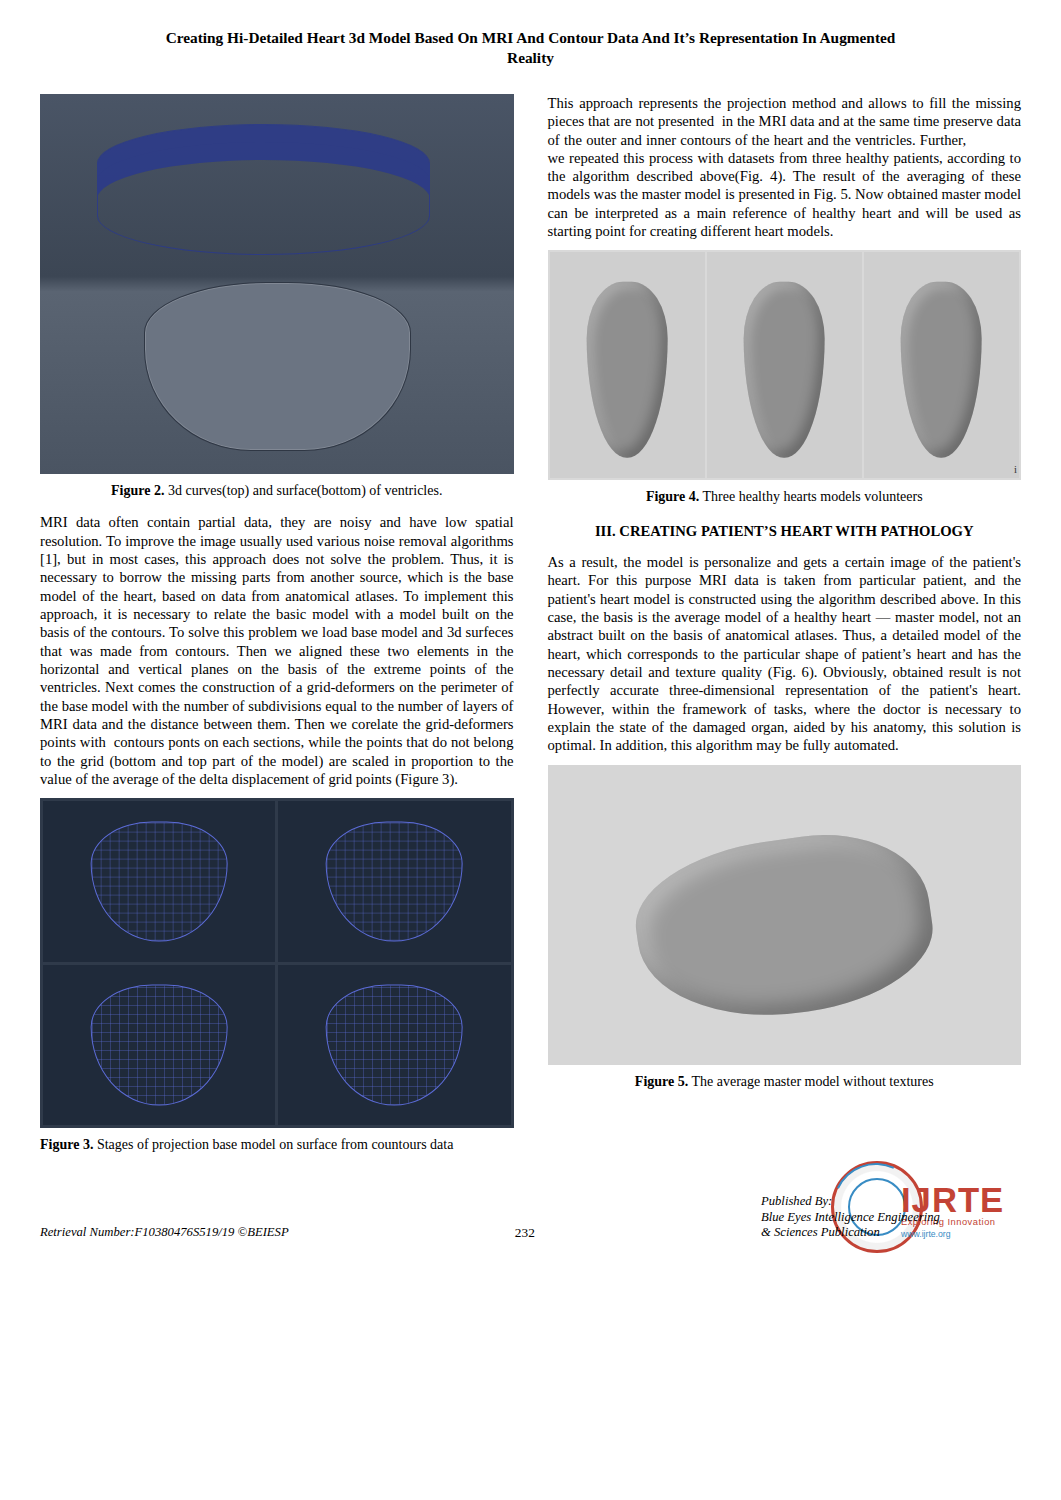Creating Hi-Detailed Heart 3d Model Based On MRI And Contour Data And It’s Representation In Augmented Reality
Figure 2. 3d curves(top) and surface(bottom) of ventricles.
MRI data often contain partial data, they are noisy and have low spatial resolution. To improve the image usually used various noise removal algorithms [1], but in most cases, this approach does not solve the problem. Thus, it is necessary to borrow the missing parts from another source, which is the base model of the heart, based on data from anatomical atlases. To implement this approach, it is necessary to relate the basic model with a model built on the basis of the contours. To solve this problem we load base model and 3d surfeces that was made from contours. Then we aligned these two elements in the horizontal and vertical planes on the basis of the extreme points of the ventricles. Next comes the construction of a grid-deformers on the perimeter of the base model with the number of subdivisions equal to the number of layers of MRI data and the distance between them. Then we corelate the grid-deformers points with contours ponts on each sections, while the points that do not belong to the grid (bottom and top part of the model) are scaled in proportion to the value of the average of the delta displacement of grid points (Figure 3).
Figure 3. Stages of projection base model on surface from countours data
This approach represents the projection method and allows to fill the missing pieces that are not presented in the MRI data and at the same time preserve data of the outer and inner contours of the heart and the ventricles. Further, we repeated this process with datasets from three healthy patients, according to the algorithm described above(Fig. 4). The result of the averaging of these models was the master model is presented in Fig. 5. Now obtained master model can be interpreted as a main reference of healthy heart and will be used as starting point for creating different heart models.
i
Figure 4. Three healthy hearts models volunteers
III. CREATING PATIENT’S HEART WITH PATHOLOGY
As a result, the model is personalize and gets a certain image of the patient's heart. For this purpose MRI data is taken from particular patient, and the patient's heart model is constructed using the algorithm described above. In this case, the basis is the average model of a healthy heart — master model, not an abstract built on the basis of anatomical atlases. Thus, a detailed model of the heart, which corresponds to the particular shape of patient’s heart and has the necessary detail and texture quality (Fig. 6). Obviously, obtained result is not perfectly accurate three-dimensional representation of the patient's heart. However, within the framework of tasks, where the doctor is necessary to explain the state of the damaged organ, aided by his anatomy, this solution is optimal. In addition, this algorithm may be fully automated.
Figure 5. The average master model without textures
Retrieval Number:F10380476S519/19 ©BEIESP
232
Published By:
Blue Eyes Intelligence Engineering
& Sciences Publication
IJRTE
Exploring Innovation
www.ijrte.org